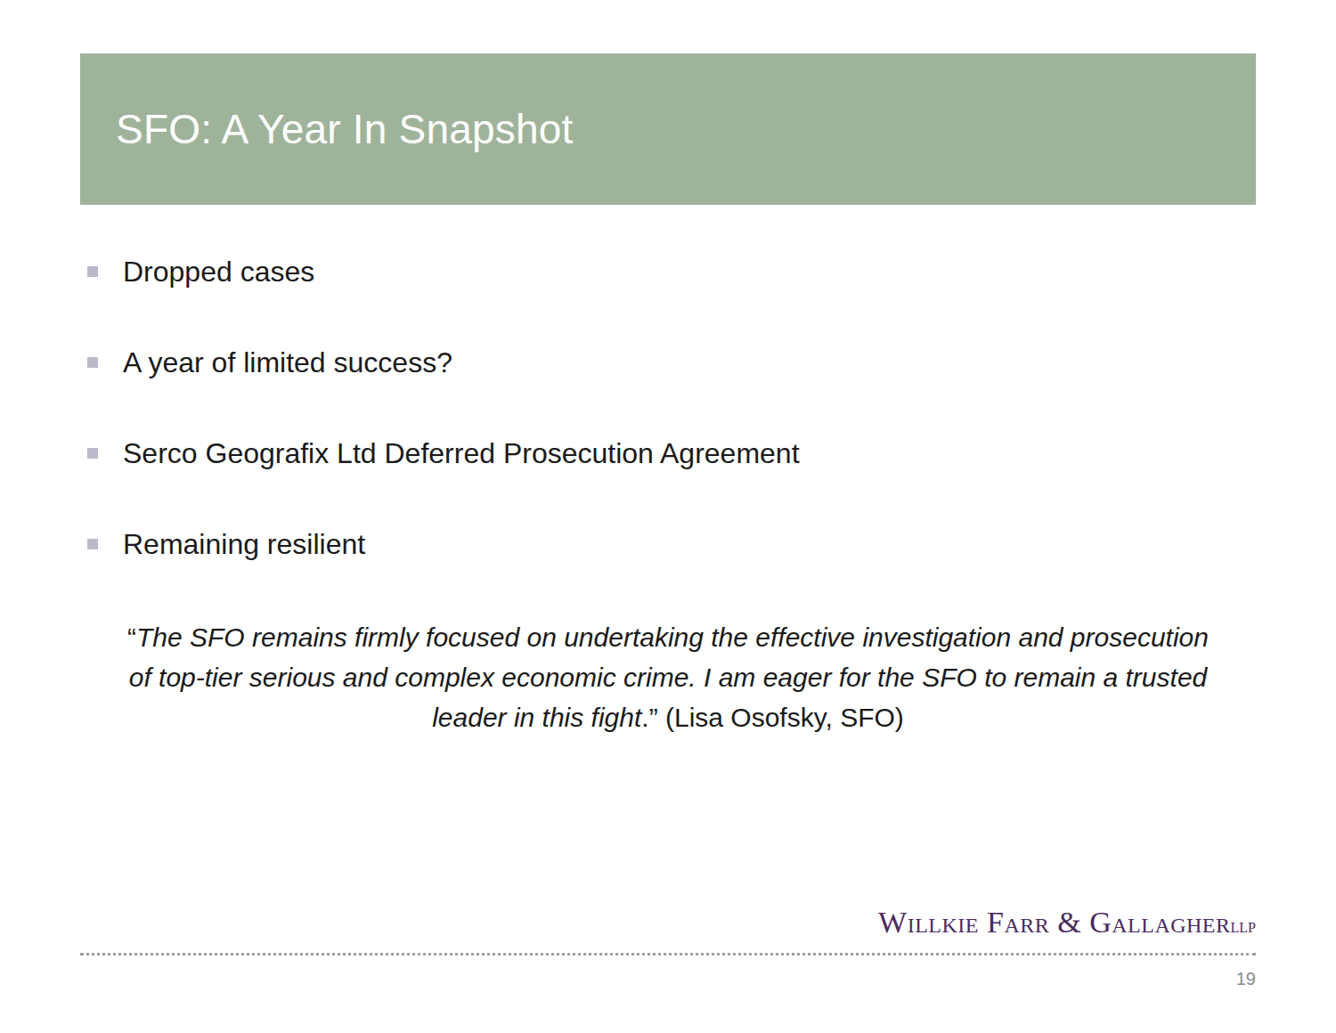SFO: A Year In Snapshot
Dropped cases
A year of limited success?
Serco Geografix Ltd Deferred Prosecution Agreement
Remaining resilient
“The SFO remains firmly focused on undertaking the effective investigation and prosecution of top-tier serious and complex economic crime. I am eager for the SFO to remain a trusted leader in this fight.” (Lisa Osofsky, SFO)
Willkie Farr & GallagherLLP
19